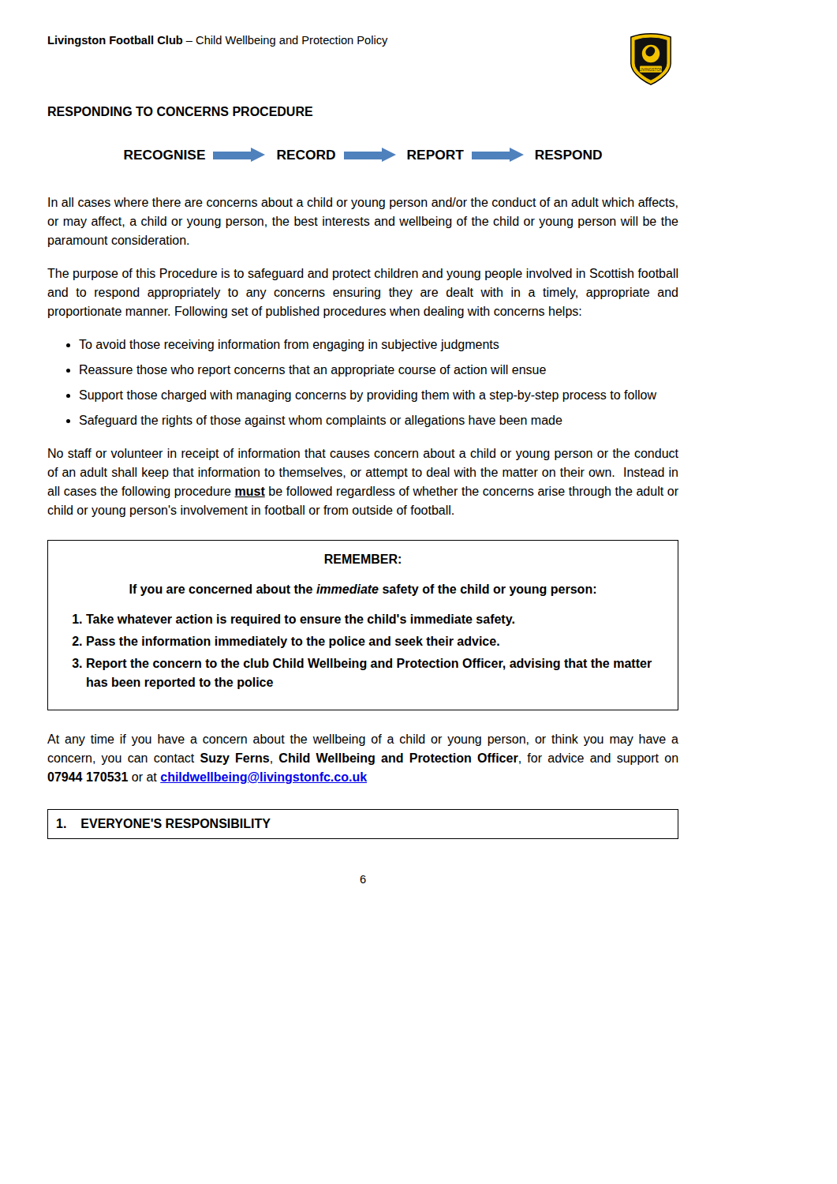Livingston Football Club – Child Wellbeing and Protection Policy
LIVINGSTON
RESPONDING TO CONCERNS PROCEDURE
RECOGNISE RECORD REPORT RESPOND
In all cases where there are concerns about a child or young person and/or the conduct of an adult which affects, or may affect, a child or young person, the best interests and wellbeing of the child or young person will be the paramount consideration.
The purpose of this Procedure is to safeguard and protect children and young people involved in Scottish football and to respond appropriately to any concerns ensuring they are dealt with in a timely, appropriate and proportionate manner. Following set of published procedures when dealing with concerns helps:
To avoid those receiving information from engaging in subjective judgments
Reassure those who report concerns that an appropriate course of action will ensue
Support those charged with managing concerns by providing them with a step-by-step process to follow
Safeguard the rights of those against whom complaints or allegations have been made
No staff or volunteer in receipt of information that causes concern about a child or young person or the conduct of an adult shall keep that information to themselves, or attempt to deal with the matter on their own. Instead in all cases the following procedure must be followed regardless of whether the concerns arise through the adult or child or young person's involvement in football or from outside of football.
REMEMBER:
If you are concerned about the immediate safety of the child or young person:
Take whatever action is required to ensure the child's immediate safety.
Pass the information immediately to the police and seek their advice.
Report the concern to the club Child Wellbeing and Protection Officer, advising that the matter has been reported to the police
At any time if you have a concern about the wellbeing of a child or young person, or think you may have a concern, you can contact Suzy Ferns, Child Wellbeing and Protection Officer, for advice and support on 07944 170531 or at childwellbeing@livingstonfc.co.uk
1. EVERYONE'S RESPONSIBILITY
6